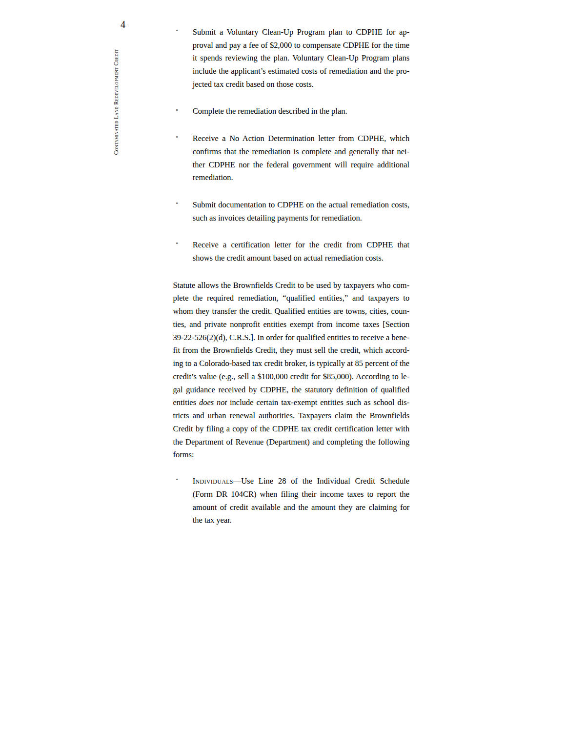4
Contaminated Land Redevelopment Credit
Submit a Voluntary Clean-Up Program plan to CDPHE for approval and pay a fee of $2,000 to compensate CDPHE for the time it spends reviewing the plan. Voluntary Clean-Up Program plans include the applicant’s estimated costs of remediation and the projected tax credit based on those costs.
Complete the remediation described in the plan.
Receive a No Action Determination letter from CDPHE, which confirms that the remediation is complete and generally that neither CDPHE nor the federal government will require additional remediation.
Submit documentation to CDPHE on the actual remediation costs, such as invoices detailing payments for remediation.
Receive a certification letter for the credit from CDPHE that shows the credit amount based on actual remediation costs.
Statute allows the Brownfields Credit to be used by taxpayers who complete the required remediation, “qualified entities,” and taxpayers to whom they transfer the credit. Qualified entities are towns, cities, counties, and private nonprofit entities exempt from income taxes [Section 39-22-526(2)(d), C.R.S.]. In order for qualified entities to receive a benefit from the Brownfields Credit, they must sell the credit, which according to a Colorado-based tax credit broker, is typically at 85 percent of the credit’s value (e.g., sell a $100,000 credit for $85,000). According to legal guidance received by CDPHE, the statutory definition of qualified entities does not include certain tax-exempt entities such as school districts and urban renewal authorities. Taxpayers claim the Brownfields Credit by filing a copy of the CDPHE tax credit certification letter with the Department of Revenue (Department) and completing the following forms:
Individuals—Use Line 28 of the Individual Credit Schedule (Form DR 104CR) when filing their income taxes to report the amount of credit available and the amount they are claiming for the tax year.